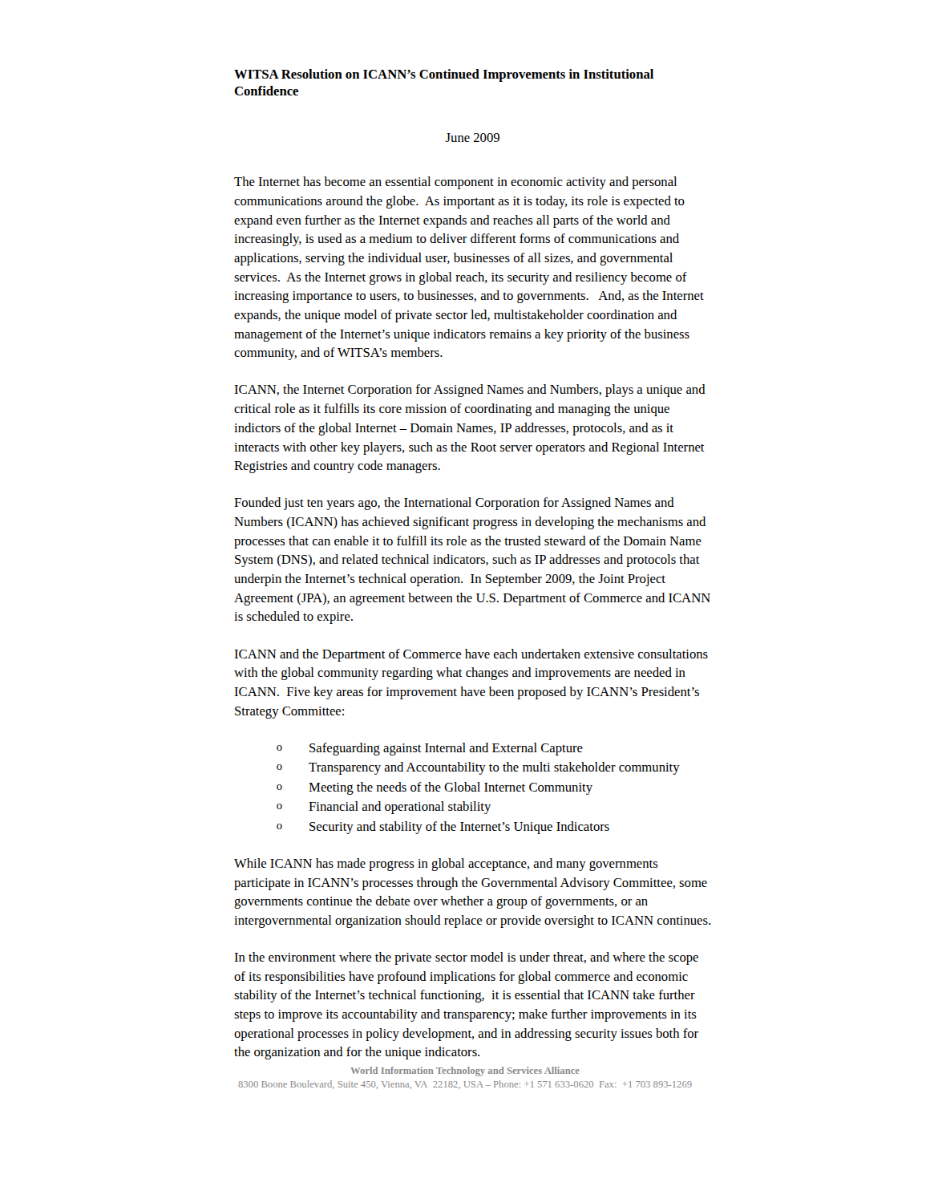WITSA Resolution on ICANN’s Continued Improvements in Institutional
Confidence
June 2009
The Internet has become an essential component in economic activity and personal communications around the globe. As important as it is today, its role is expected to expand even further as the Internet expands and reaches all parts of the world and increasingly, is used as a medium to deliver different forms of communications and applications, serving the individual user, businesses of all sizes, and governmental services. As the Internet grows in global reach, its security and resiliency become of increasing importance to users, to businesses, and to governments. And, as the Internet expands, the unique model of private sector led, multistakeholder coordination and management of the Internet’s unique indicators remains a key priority of the business community, and of WITSA’s members.
ICANN, the Internet Corporation for Assigned Names and Numbers, plays a unique and critical role as it fulfills its core mission of coordinating and managing the unique indictors of the global Internet – Domain Names, IP addresses, protocols, and as it interacts with other key players, such as the Root server operators and Regional Internet Registries and country code managers.
Founded just ten years ago, the International Corporation for Assigned Names and Numbers (ICANN) has achieved significant progress in developing the mechanisms and processes that can enable it to fulfill its role as the trusted steward of the Domain Name System (DNS), and related technical indicators, such as IP addresses and protocols that underpin the Internet’s technical operation. In September 2009, the Joint Project Agreement (JPA), an agreement between the U.S. Department of Commerce and ICANN is scheduled to expire.
ICANN and the Department of Commerce have each undertaken extensive consultations with the global community regarding what changes and improvements are needed in ICANN. Five key areas for improvement have been proposed by ICANN’s President’s Strategy Committee:
Safeguarding against Internal and External Capture
Transparency and Accountability to the multi stakeholder community
Meeting the needs of the Global Internet Community
Financial and operational stability
Security and stability of the Internet’s Unique Indicators
While ICANN has made progress in global acceptance, and many governments participate in ICANN’s processes through the Governmental Advisory Committee, some governments continue the debate over whether a group of governments, or an intergovernmental organization should replace or provide oversight to ICANN continues.
In the environment where the private sector model is under threat, and where the scope of its responsibilities have profound implications for global commerce and economic stability of the Internet’s technical functioning, it is essential that ICANN take further steps to improve its accountability and transparency; make further improvements in its operational processes in policy development, and in addressing security issues both for the organization and for the unique indicators.
World Information Technology and Services Alliance
8300 Boone Boulevard, Suite 450, Vienna, VA 22182, USA – Phone: +1 571 633-0620 Fax: +1 703 893-1269